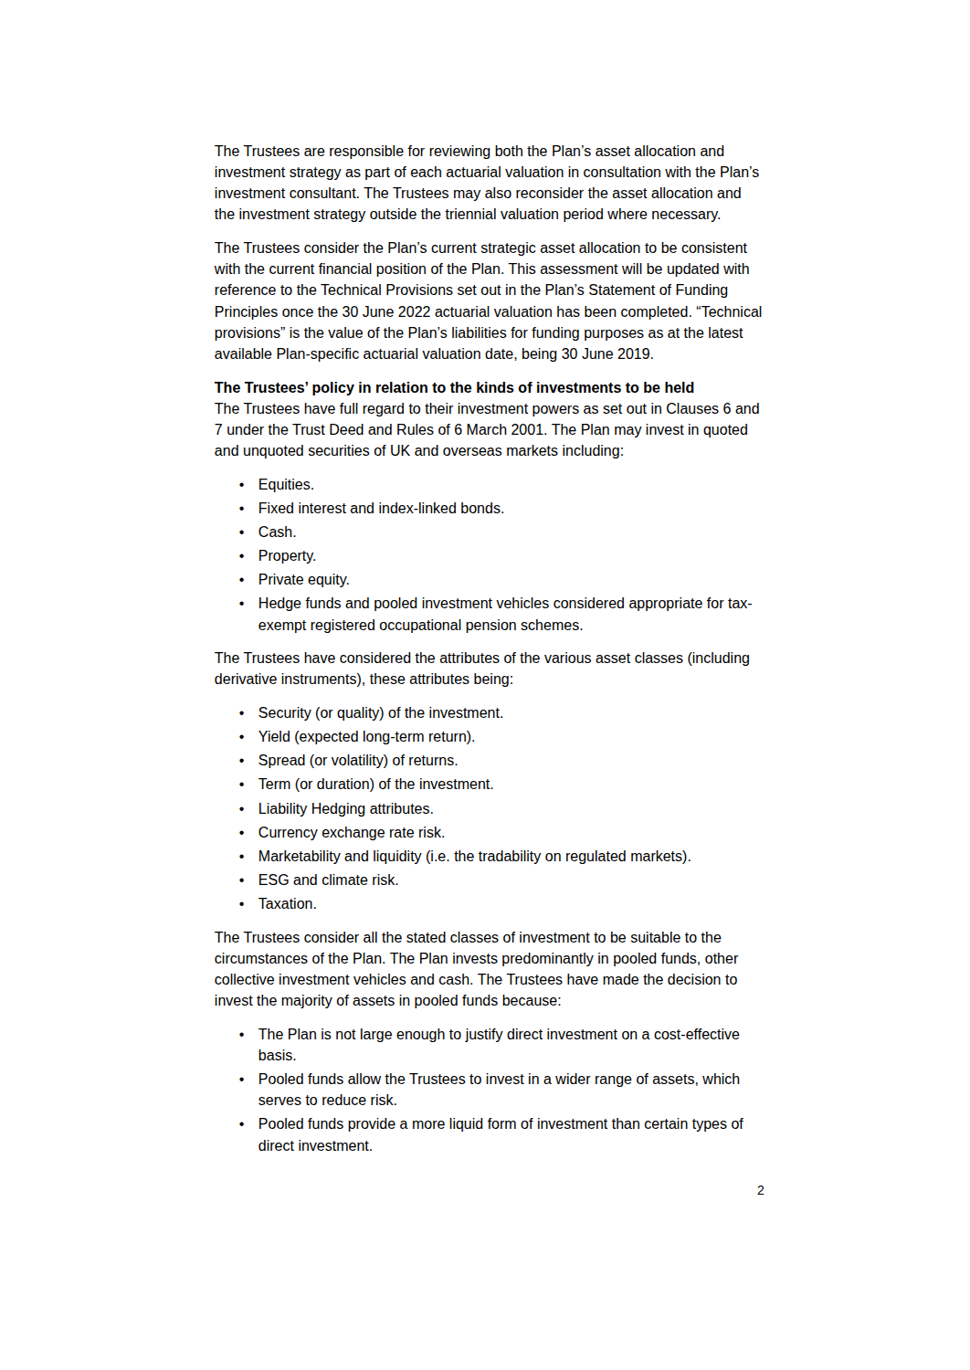The Trustees are responsible for reviewing both the Plan’s asset allocation and investment strategy as part of each actuarial valuation in consultation with the Plan’s investment consultant. The Trustees may also reconsider the asset allocation and the investment strategy outside the triennial valuation period where necessary.
The Trustees consider the Plan’s current strategic asset allocation to be consistent with the current financial position of the Plan. This assessment will be updated with reference to the Technical Provisions set out in the Plan’s Statement of Funding Principles once the 30 June 2022 actuarial valuation has been completed. “Technical provisions” is the value of the Plan’s liabilities for funding purposes as at the latest available Plan-specific actuarial valuation date, being 30 June 2019.
The Trustees’ policy in relation to the kinds of investments to be held
The Trustees have full regard to their investment powers as set out in Clauses 6 and 7 under the Trust Deed and Rules of 6 March 2001. The Plan may invest in quoted and unquoted securities of UK and overseas markets including:
Equities.
Fixed interest and index-linked bonds.
Cash.
Property.
Private equity.
Hedge funds and pooled investment vehicles considered appropriate for tax-exempt registered occupational pension schemes.
The Trustees have considered the attributes of the various asset classes (including derivative instruments), these attributes being:
Security (or quality) of the investment.
Yield (expected long-term return).
Spread (or volatility) of returns.
Term (or duration) of the investment.
Liability Hedging attributes.
Currency exchange rate risk.
Marketability and liquidity (i.e. the tradability on regulated markets).
ESG and climate risk.
Taxation.
The Trustees consider all the stated classes of investment to be suitable to the circumstances of the Plan. The Plan invests predominantly in pooled funds, other collective investment vehicles and cash. The Trustees have made the decision to invest the majority of assets in pooled funds because:
The Plan is not large enough to justify direct investment on a cost-effective basis.
Pooled funds allow the Trustees to invest in a wider range of assets, which serves to reduce risk.
Pooled funds provide a more liquid form of investment than certain types of direct investment.
2